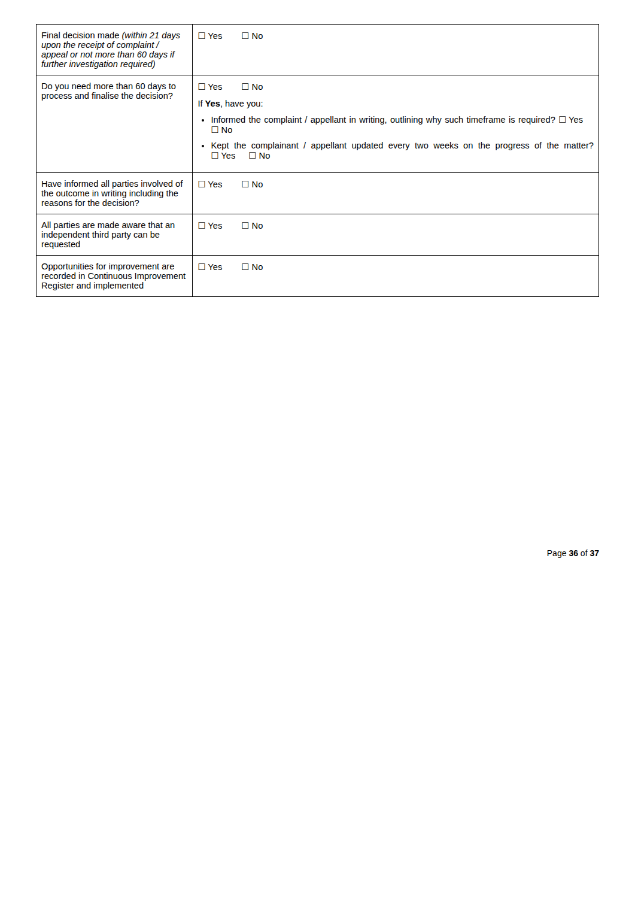| Final decision made (within 21 days upon the receipt of complaint / appeal or not more than 60 days if further investigation required) | ☐ Yes ☐ No |
| Do you need more than 60 days to process and finalise the decision? | ☐ Yes ☐ No If Yes , have you: Informed the complaint / appellant in writing, outlining why such timeframe is required? ☐ Yes ☐ No Kept the complainant / appellant updated every two weeks on the progress of the matter? ☐ Yes ☐ No |
| Have informed all parties involved of the outcome in writing including the reasons for the decision? | ☐ Yes ☐ No |
| All parties are made aware that an independent third party can be requested | ☐ Yes ☐ No |
| Opportunities for improvement are recorded in Continuous Improvement Register and implemented | ☐ Yes ☐ No |
Page 36 of 37